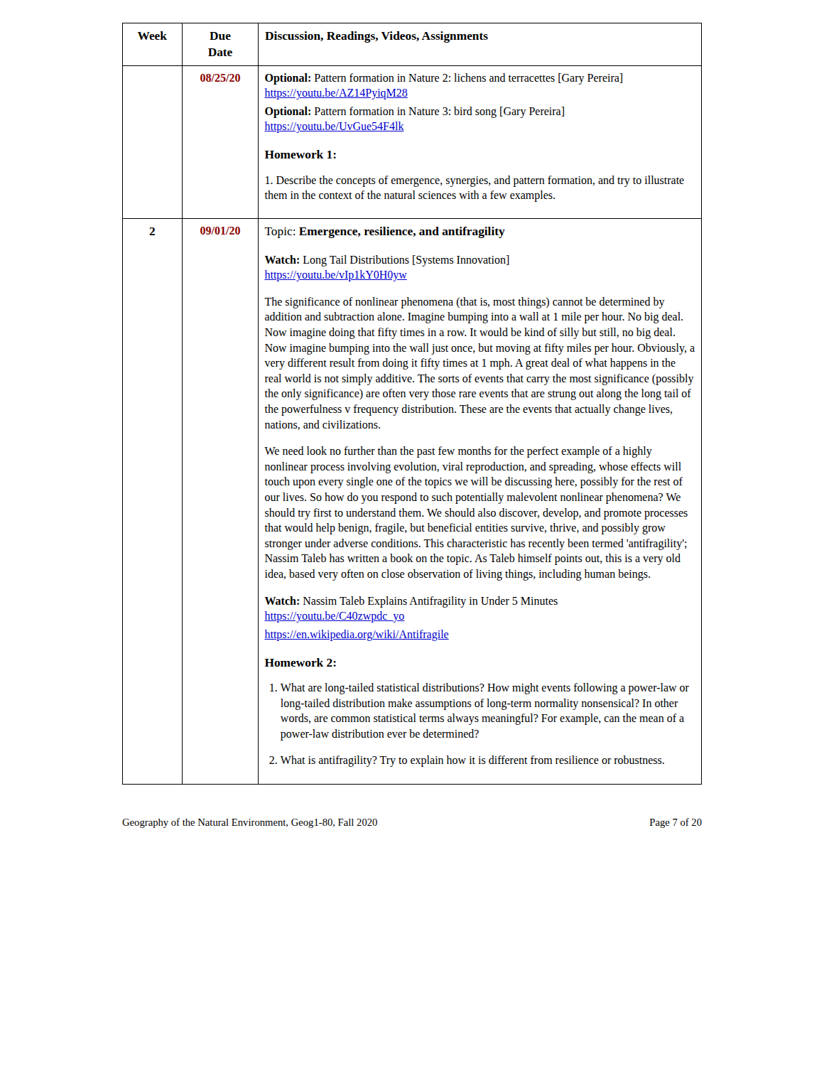| Week | Due Date | Discussion, Readings, Videos, Assignments |
| --- | --- | --- |
| | 08/25/20 | Optional: Pattern formation in Nature 2: lichens and terracettes [Gary Pereira] https://youtu.be/AZ14PyiqM28 Optional: Pattern formation in Nature 3: bird song [Gary Pereira] https://youtu.be/UvGue54F4lk Homework 1: 1. Describe the concepts of emergence, synergies, and pattern formation, and try to illustrate them in the context of the natural sciences with a few examples. |
| 2 | 09/01/20 | Topic: Emergence, resilience, and antifragility Watch: Long Tail Distributions [Systems Innovation] https://youtu.be/vIp1kY0H0yw The significance of nonlinear phenomena (that is, most things) cannot be determined by addition and subtraction alone. Imagine bumping into a wall at 1 mile per hour. No big deal. Now imagine doing that fifty times in a row. It would be kind of silly but still, no big deal. Now imagine bumping into the wall just once, but moving at fifty miles per hour. Obviously, a very different result from doing it fifty times at 1 mph. A great deal of what happens in the real world is not simply additive. The sorts of events that carry the most significance (possibly the only significance) are often very those rare events that are strung out along the long tail of the powerfulness v frequency distribution. These are the events that actually change lives, nations, and civilizations. We need look no further than the past few months for the perfect example of a highly nonlinear process involving evolution, viral reproduction, and spreading, whose effects will touch upon every single one of the topics we will be discussing here, possibly for the rest of our lives. So how do you respond to such potentially malevolent nonlinear phenomena? We should try first to understand them. We should also discover, develop, and promote processes that would help benign, fragile, but beneficial entities survive, thrive, and possibly grow stronger under adverse conditions. This characteristic has recently been termed 'antifragility'; Nassim Taleb has written a book on the topic. As Taleb himself points out, this is a very old idea, based very often on close observation of living things, including human beings. Watch: Nassim Taleb Explains Antifragility in Under 5 Minutes https://youtu.be/C40zwpdc_yo https://en.wikipedia.org/wiki/Antifragile Homework 2: What are long-tailed statistical distributions? How might events following a power-law or long-tailed distribution make assumptions of long-term normality nonsensical? In other words, are common statistical terms always meaningful? For example, can the mean of a power-law distribution ever be determined? What is antifragility? Try to explain how it is different from resilience or robustness. |
Geography of the Natural Environment, Geog1-80, Fall 2020 Page 7 of 20